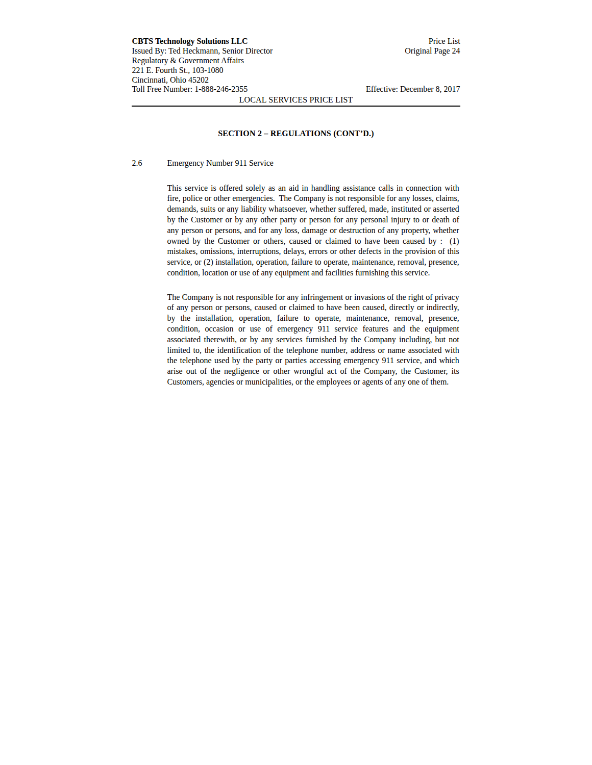| CBTS Technology Solutions LLC | Price List |
| Issued By: Ted Heckmann, Senior Director | Original Page 24 |
| Regulatory & Government Affairs | |
| 221 E. Fourth St., 103-1080 | |
| Cincinnati, Ohio 45202 | |
| Toll Free Number: 1-888-246-2355 | Effective: December 8, 2017 |
LOCAL SERVICES PRICE LIST
SECTION 2 – REGULATIONS (CONT’D.)
2.6
Emergency Number 911 Service
This service is offered solely as an aid in handling assistance calls in connection with fire, police or other emergencies. The Company is not responsible for any losses, claims, demands, suits or any liability whatsoever, whether suffered, made, instituted or asserted by the Customer or by any other party or person for any personal injury to or death of any person or persons, and for any loss, damage or destruction of any property, whether owned by the Customer or others, caused or claimed to have been caused by : (1) mistakes, omissions, interruptions, delays, errors or other defects in the provision of this service, or (2) installation, operation, failure to operate, maintenance, removal, presence, condition, location or use of any equipment and facilities furnishing this service.
The Company is not responsible for any infringement or invasions of the right of privacy of any person or persons, caused or claimed to have been caused, directly or indirectly, by the installation, operation, failure to operate, maintenance, removal, presence, condition, occasion or use of emergency 911 service features and the equipment associated therewith, or by any services furnished by the Company including, but not limited to, the identification of the telephone number, address or name associated with the telephone used by the party or parties accessing emergency 911 service, and which arise out of the negligence or other wrongful act of the Company, the Customer, its Customers, agencies or municipalities, or the employees or agents of any one of them.